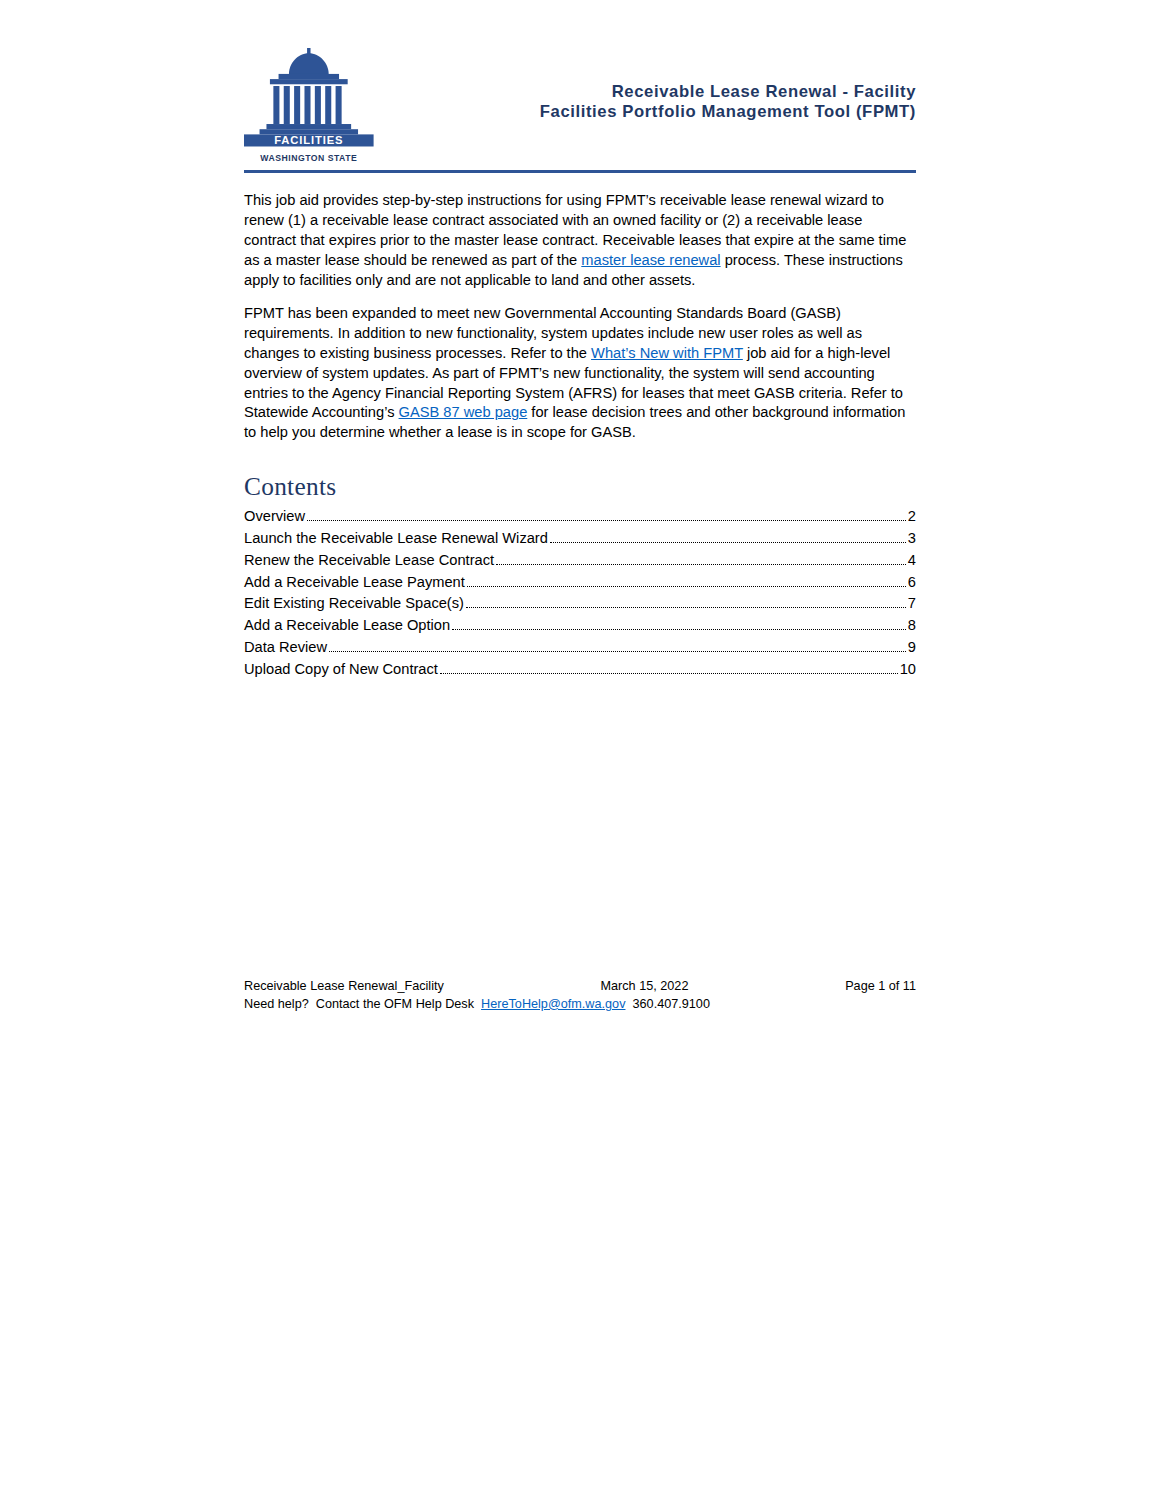FACILITIES
WASHINGTON STATE
Receivable Lease Renewal - Facility
Facilities Portfolio Management Tool (FPMT)
This job aid provides step-by-step instructions for using FPMT’s receivable lease renewal wizard to renew (1) a receivable lease contract associated with an owned facility or (2) a receivable lease contract that expires prior to the master lease contract. Receivable leases that expire at the same time as a master lease should be renewed as part of the master lease renewal process. These instructions apply to facilities only and are not applicable to land and other assets.
FPMT has been expanded to meet new Governmental Accounting Standards Board (GASB) requirements. In addition to new functionality, system updates include new user roles as well as changes to existing business processes. Refer to the What’s New with FPMT job aid for a high-level overview of system updates. As part of FPMT’s new functionality, the system will send accounting entries to the Agency Financial Reporting System (AFRS) for leases that meet GASB criteria. Refer to Statewide Accounting’s GASB 87 web page for lease decision trees and other background information to help you determine whether a lease is in scope for GASB.
Contents
Overview 2
Launch the Receivable Lease Renewal Wizard 3
Renew the Receivable Lease Contract 4
Add a Receivable Lease Payment 6
Edit Existing Receivable Space(s) 7
Add a Receivable Lease Option 8
Data Review 9
Upload Copy of New Contract 10
Receivable Lease Renewal_Facility
March 15, 2022
Page 1 of 11
Need help? Contact the OFM Help Desk HereToHelp@ofm.wa.gov 360.407.9100